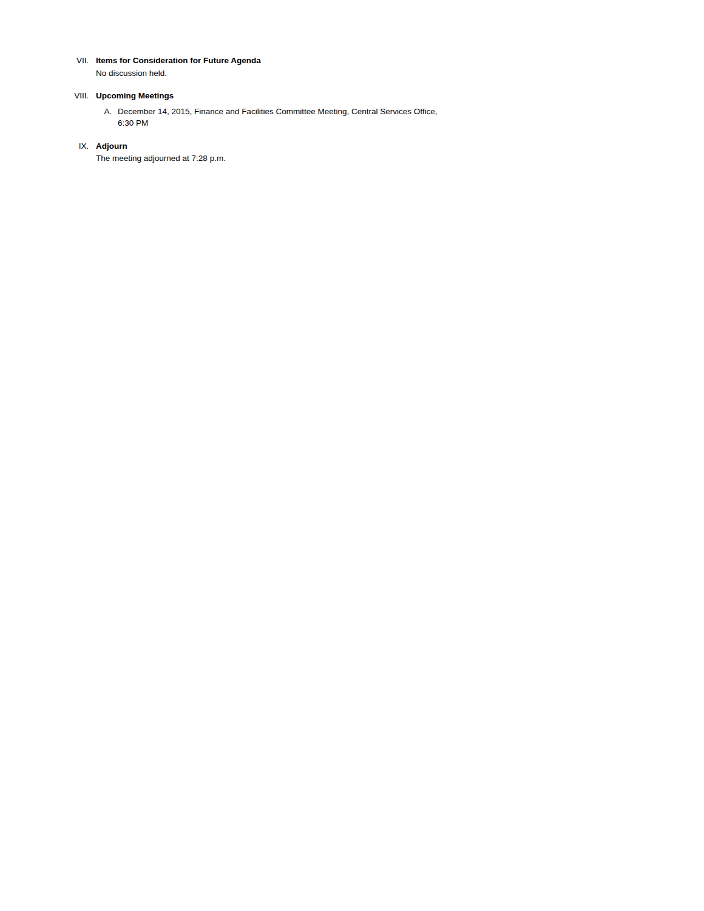Items for Consideration for Future Agenda
No discussion held.
Upcoming Meetings
December 14, 2015, Finance and Facilities Committee Meeting, Central Services Office,
6:30 PM
Adjourn
The meeting adjourned at 7:28 p.m.